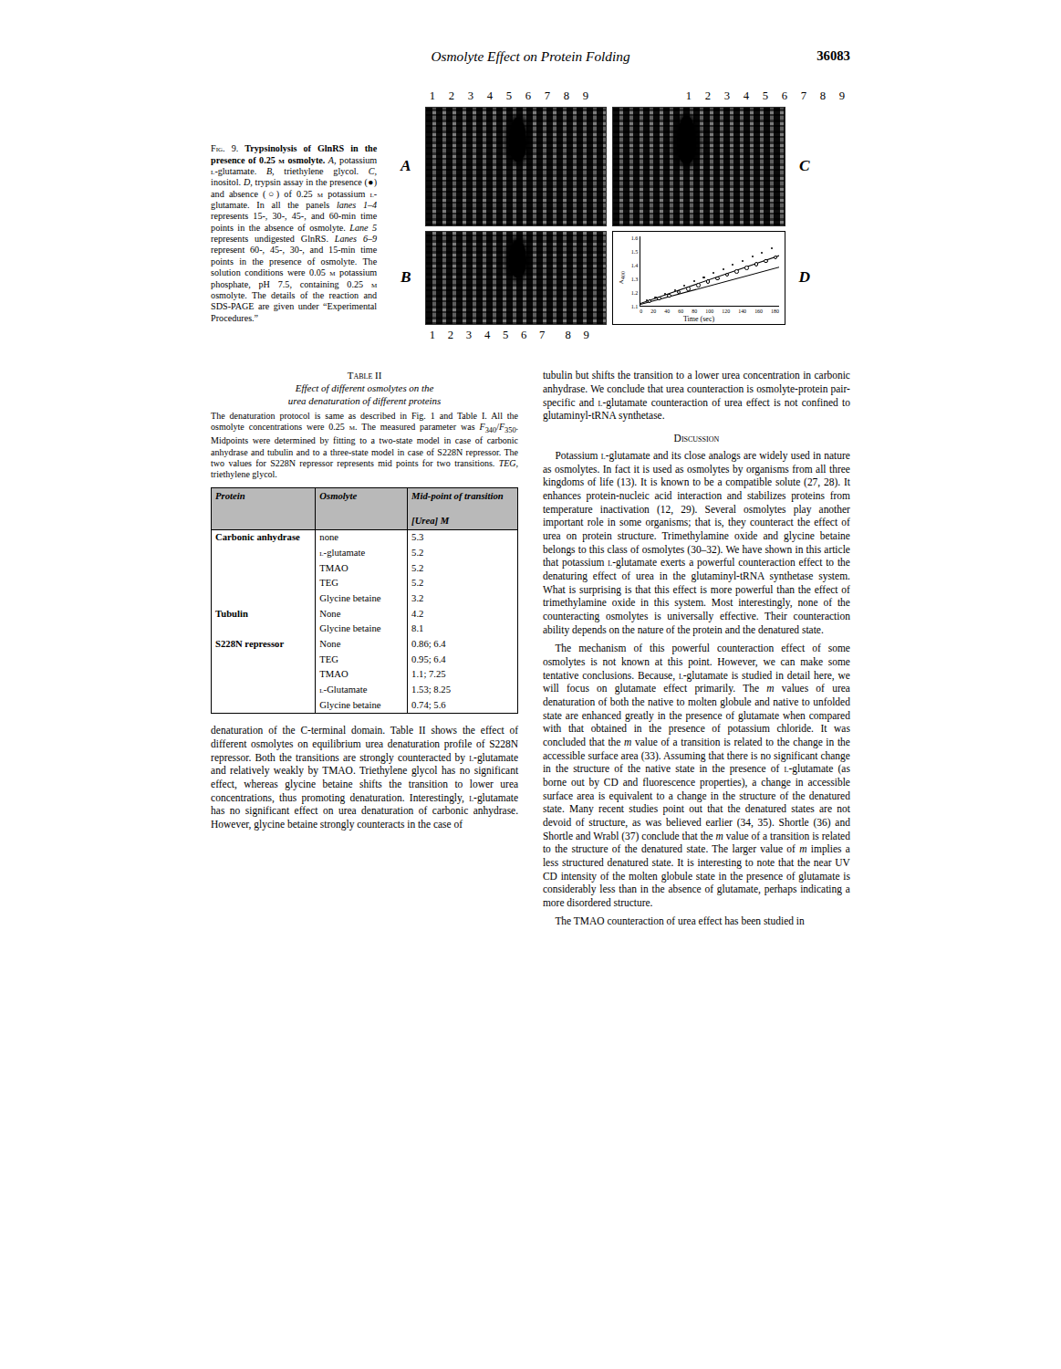Osmolyte Effect on Protein Folding 36083
Fig. 9. Trypsinolysis of GlnRS in the presence of 0.25 m osmolyte. A, potassium l-glutamate. B, triethylene glycol. C, inositol. D, trypsin assay in the presence (●) and absence (○) of 0.25 m potassium l-glutamate. In all the panels lanes 1–4 represents 15-, 30-, 45-, and 60-min time points in the absence of osmolyte. Lane 5 represents undigested GlnRS. Lanes 6–9 represent 60-, 45-, 30-, and 15-min time points in the presence of osmolyte. The solution conditions were 0.05 m potassium phosphate, pH 7.5, containing 0.25 m osmolyte. The details of the reaction and SDS-PAGE are given under “Experimental Procedures.”
1 2 3 4 5 6 7 8 9 1 2 3 4 5 6 7 8 9
A
C
B
A400
1.6
1.5
1.4
1.3
1.2
1.1
020406080100120140160180
Time (sec)
D
1 2 3 4 5 6 7 8 9
Table II
Effect of different osmolytes on the
urea denaturation of different proteins
The denaturation protocol is same as described in Fig. 1 and Table I. All the osmolyte concentrations were 0.25 m. The measured parameter was F340/F350. Midpoints were determined by fitting to a two-state model in case of carbonic anhydrase and tubulin and to a three-state model in case of S228N repressor. The two values for S228N repressor represents mid points for two transitions. TEG, triethylene glycol.
| Protein | Osmolyte | Mid-point of transition [Urea] M |
| --- | --- | --- |
| Carbonic anhydrase | none | 5.3 |
| | l -glutamate | 5.2 |
| | TMAO | 5.2 |
| | TEG | 5.2 |
| | Glycine betaine | 3.2 |
| Tubulin | None | 4.2 |
| | Glycine betaine | 8.1 |
| S228N repressor | None | 0.86; 6.4 |
| | TEG | 0.95; 6.4 |
| | TMAO | 1.1; 7.25 |
| | l -Glutamate | 1.53; 8.25 |
| | Glycine betaine | 0.74; 5.6 |
denaturation of the C-terminal domain. Table II shows the effect of different osmolytes on equilibrium urea denaturation profile of S228N repressor. Both the transitions are strongly counteracted by l-glutamate and relatively weakly by TMAO. Triethylene glycol has no significant effect, whereas glycine betaine shifts the transition to lower urea concentrations, thus promoting denaturation. Interestingly, l-glutamate has no significant effect on urea denaturation of carbonic anhydrase. However, glycine betaine strongly counteracts in the case of
tubulin but shifts the transition to a lower urea concentration in carbonic anhydrase. We conclude that urea counteraction is osmolyte-protein pair-specific and l-glutamate counteraction of urea effect is not confined to glutaminyl-tRNA synthetase.
Discussion
Potassium l-glutamate and its close analogs are widely used in nature as osmolytes. In fact it is used as osmolytes by organisms from all three kingdoms of life (13). It is known to be a compatible solute (27, 28). It enhances protein-nucleic acid interaction and stabilizes proteins from temperature inactivation (12, 29). Several osmolytes play another important role in some organisms; that is, they counteract the effect of urea on protein structure. Trimethylamine oxide and glycine betaine belongs to this class of osmolytes (30–32). We have shown in this article that potassium l-glutamate exerts a powerful counteraction effect to the denaturing effect of urea in the glutaminyl-tRNA synthetase system. What is surprising is that this effect is more powerful than the effect of trimethylamine oxide in this system. Most interestingly, none of the counteracting osmolytes is universally effective. Their counteraction ability depends on the nature of the protein and the denatured state.
The mechanism of this powerful counteraction effect of some osmolytes is not known at this point. However, we can make some tentative conclusions. Because, l-glutamate is studied in detail here, we will focus on glutamate effect primarily. The m values of urea denaturation of both the native to molten globule and native to unfolded state are enhanced greatly in the presence of glutamate when compared with that obtained in the presence of potassium chloride. It was concluded that the m value of a transition is related to the change in the accessible surface area (33). Assuming that there is no significant change in the structure of the native state in the presence of l-glutamate (as borne out by CD and fluorescence properties), a change in accessible surface area is equivalent to a change in the structure of the denatured state. Many recent studies point out that the denatured states are not devoid of structure, as was believed earlier (34, 35). Shortle (36) and Shortle and Wrabl (37) conclude that the m value of a transition is related to the structure of the denatured state. The larger value of m implies a less structured denatured state. It is interesting to note that the near UV CD intensity of the molten globule state in the presence of glutamate is considerably less than in the absence of glutamate, perhaps indicating a more disordered structure.
The TMAO counteraction of urea effect has been studied in